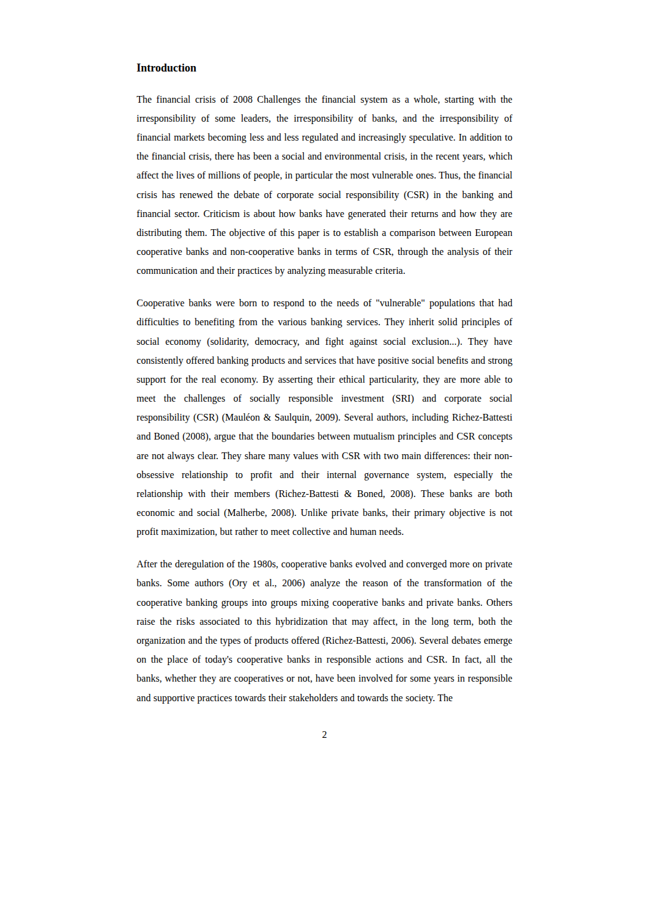Introduction
The financial crisis of 2008 Challenges the financial system as a whole, starting with the irresponsibility of some leaders, the irresponsibility of banks, and the irresponsibility of financial markets becoming less and less regulated and increasingly speculative. In addition to the financial crisis, there has been a social and environmental crisis, in the recent years, which affect the lives of millions of people, in particular the most vulnerable ones. Thus, the financial crisis has renewed the debate of corporate social responsibility (CSR) in the banking and financial sector. Criticism is about how banks have generated their returns and how they are distributing them. The objective of this paper is to establish a comparison between European cooperative banks and non-cooperative banks in terms of CSR, through the analysis of their communication and their practices by analyzing measurable criteria.
Cooperative banks were born to respond to the needs of "vulnerable" populations that had difficulties to benefiting from the various banking services. They inherit solid principles of social economy (solidarity, democracy, and fight against social exclusion...). They have consistently offered banking products and services that have positive social benefits and strong support for the real economy. By asserting their ethical particularity, they are more able to meet the challenges of socially responsible investment (SRI) and corporate social responsibility (CSR) (Mauléon & Saulquin, 2009). Several authors, including Richez-Battesti and Boned (2008), argue that the boundaries between mutualism principles and CSR concepts are not always clear. They share many values with CSR with two main differences: their non-obsessive relationship to profit and their internal governance system, especially the relationship with their members (Richez-Battesti & Boned, 2008). These banks are both economic and social (Malherbe, 2008). Unlike private banks, their primary objective is not profit maximization, but rather to meet collective and human needs.
After the deregulation of the 1980s, cooperative banks evolved and converged more on private banks. Some authors (Ory et al., 2006) analyze the reason of the transformation of the cooperative banking groups into groups mixing cooperative banks and private banks. Others raise the risks associated to this hybridization that may affect, in the long term, both the organization and the types of products offered (Richez-Battesti, 2006). Several debates emerge on the place of today's cooperative banks in responsible actions and CSR. In fact, all the banks, whether they are cooperatives or not, have been involved for some years in responsible and supportive practices towards their stakeholders and towards the society. The
2